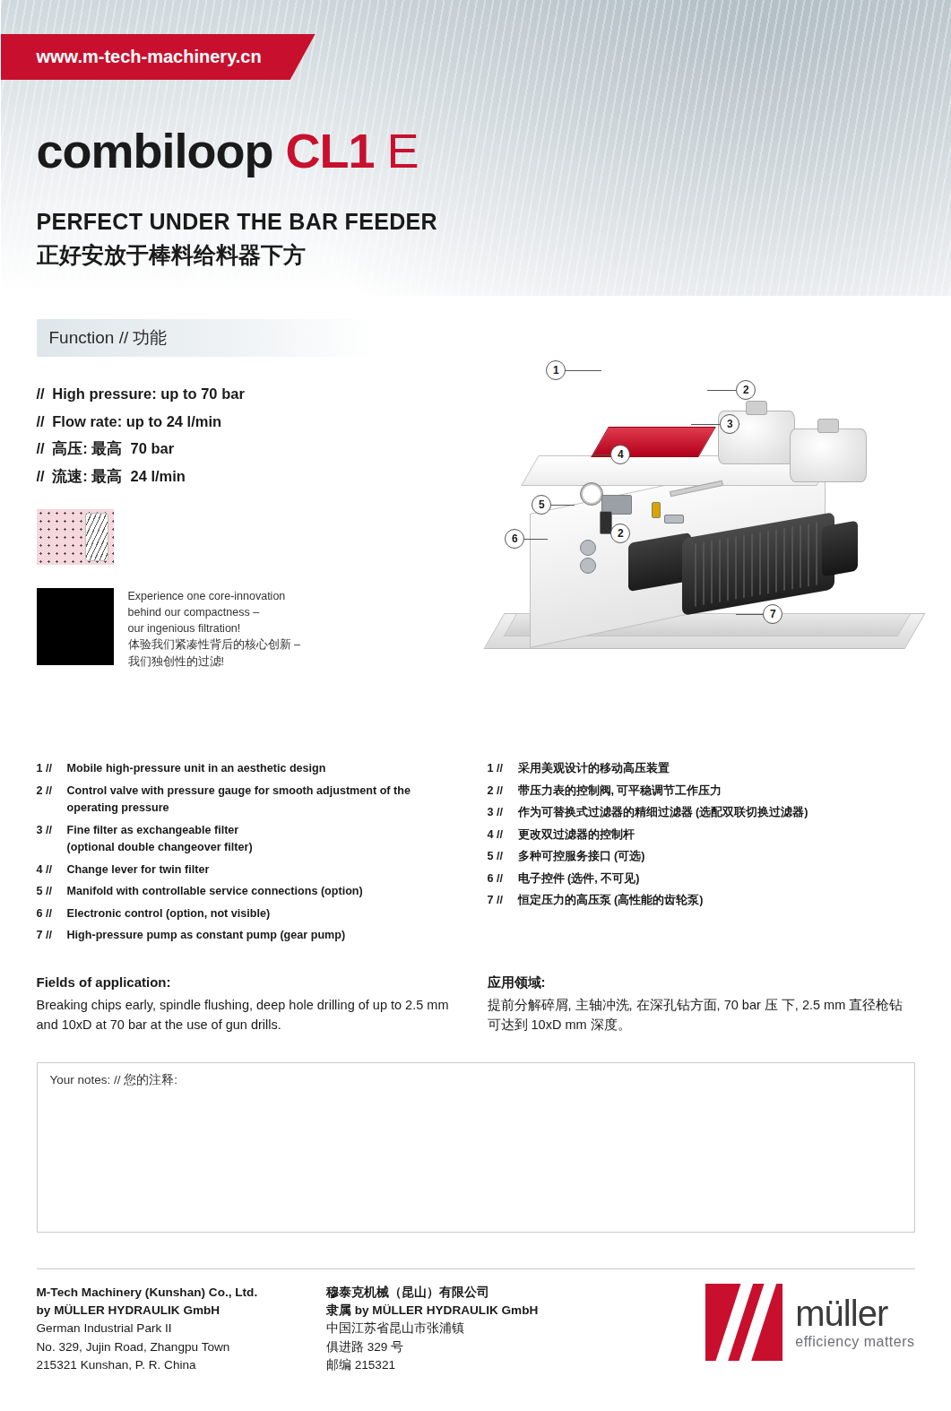www.m-tech-machinery.cn
combi loop CL1 E
PERFECT UNDER THE BAR FEEDER
正好安放于棒料给料器下方
Function // 功能
High pressure: up to 70 bar
Flow rate: up to 24 l/min
高压: 最高 70 bar
流速: 最高 24 l/min
Experience one core-innovation
behind our compactness –
our ingenious filtration!
体验我们紧凑性背后的核心创新 –
我们独创性的过滤!
1
2
3
4
5
6
7
2
Mobile high-pressure unit in an aesthetic design
Control valve with pressure gauge for smooth adjustment of the operating pressure
Fine filter as exchangeable filter
(optional double changeover filter)
Change lever for twin filter
Manifold with controllable service connections (option)
Electronic control (option, not visible)
High-pressure pump as constant pump (gear pump)
采用美观设计的移动高压装置
带压力表的控制阀, 可平稳调节工作压力
作为可替换式过滤器的精细过滤器 (选配双联切换过滤器)
更改双过滤器的控制杆
多种可控服务接口 (可选)
电子控件 (选件, 不可见)
恒定压力的高压泵 (高性能的齿轮泵)
Fields of application:
Breaking chips early, spindle flushing, deep hole drilling of up to 2.5 mm and 10xD at 70 bar at the use of gun drills.
应用领域:
提前分解碎屑, 主轴冲洗, 在深孔钻方面, 70 bar 压 下, 2.5 mm 直径枪钻可达到 10xD mm 深度。
Your notes: // 您的注释:
M-Tech Machinery (Kunshan) Co., Ltd. by MÜLLER HYDRAULIK GmbH German Industrial Park II
No. 329, Jujin Road, Zhangpu Town
215321 Kunshan, P. R. China
穆泰克机械（昆山）有限公司 隶属 by MÜLLER HYDRAULIK GmbH 中国江苏省昆山市张浦镇
俱进路 329 号
邮编 215321
müller
efficiency matters